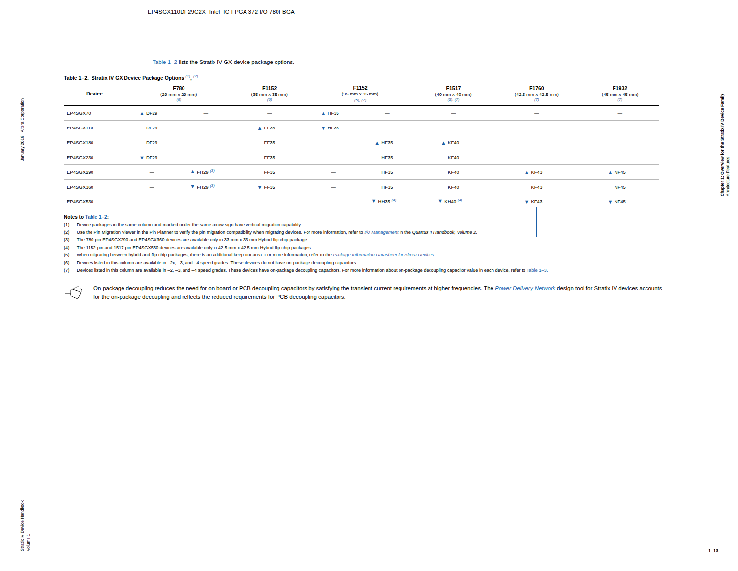EP4SGX110DF29C2X Intel IC FPGA 372 I/O 780FBGA
January 2016 Altera Corporation
Stratix IV Device Handbook
Volume 1
Chapter 1: Overview for the Stratix IV Device Family
Architecture Features
1–13
Table 1–2 lists the Stratix IV GX device package options.
Table 1–2. Stratix IV GX Device Package Options (1), (2)
| Device | F780 (29 mm x 29 mm) (6) | F1152 (35 mm x 35 mm) (6) | F1152 (35 mm x 35 mm) (5) , (7) | F1517 (40 mm x 40 mm) (5), (7) | F1760 (42.5 mm x 42.5 mm) (7) | F1932 (45 mm x 45 mm) (7) |
| --- | --- | --- | --- | --- | --- | --- |
| EP4SGX70 | ▲ DF29 | — | — | ▲ HF35 | — | — | — | — |
| EP4SGX110 | DF29 | — | ▲ FF35 | ▼ HF35 | — | — | — | — |
| EP4SGX180 | DF29 | — | FF35 | — | ▲ HF35 | ▲ KF40 | — | — |
| EP4SGX230 | ▼ DF29 | — | FF35 | — | HF35 | KF40 | — | — |
| EP4SGX290 | — | ▲ FH29 (3) | FF35 | — | HF35 | KF40 | ▲ KF43 | ▲ NF45 |
| EP4SGX360 | — | ▼ FH29 (3) | ▼ FF35 | — | HF35 | KF40 | KF43 | NF45 |
| EP4SGX530 | — | — | — | — | ▼ HH35 (4) | ▼ KH40 (4) | ▼ KF43 | ▼ NF45 |
Notes to Table 1–2:
(1) Device packages in the same column and marked under the same arrow sign have vertical migration capability.
(2) Use the Pin Migration Viewer in the Pin Planner to verify the pin migration compatibility when migrating devices. For more information, refer to I/O Management in the Quartus II Handbook, Volume 2.
(3) The 780-pin EP4SGX290 and EP4SGX360 devices are available only in 33 mm x 33 mm Hybrid flip chip package.
(4) The 1152-pin and 1517-pin EP4SGX530 devices are available only in 42.5 mm x 42.5 mm Hybrid flip chip packages.
(5) When migrating between hybrid and flip chip packages, there is an additional keep-out area. For more information, refer to the Package Information Datasheet for Altera Devices.
(6) Devices listed in this column are available in –2x, –3, and –4 speed grades. These devices do not have on-package decoupling capacitors.
(7) Devices listed in this column are available in –2, –3, and –4 speed grades. These devices have on-package decoupling capacitors. For more information about on-package decoupling capacitor value in each device, refer to Table 1–3.
On-package decoupling reduces the need for on-board or PCB decoupling capacitors by satisfying the transient current requirements at higher frequencies. The Power Delivery Network design tool for Stratix IV devices accounts for the on-package decoupling and reflects the reduced requirements for PCB decoupling capacitors.